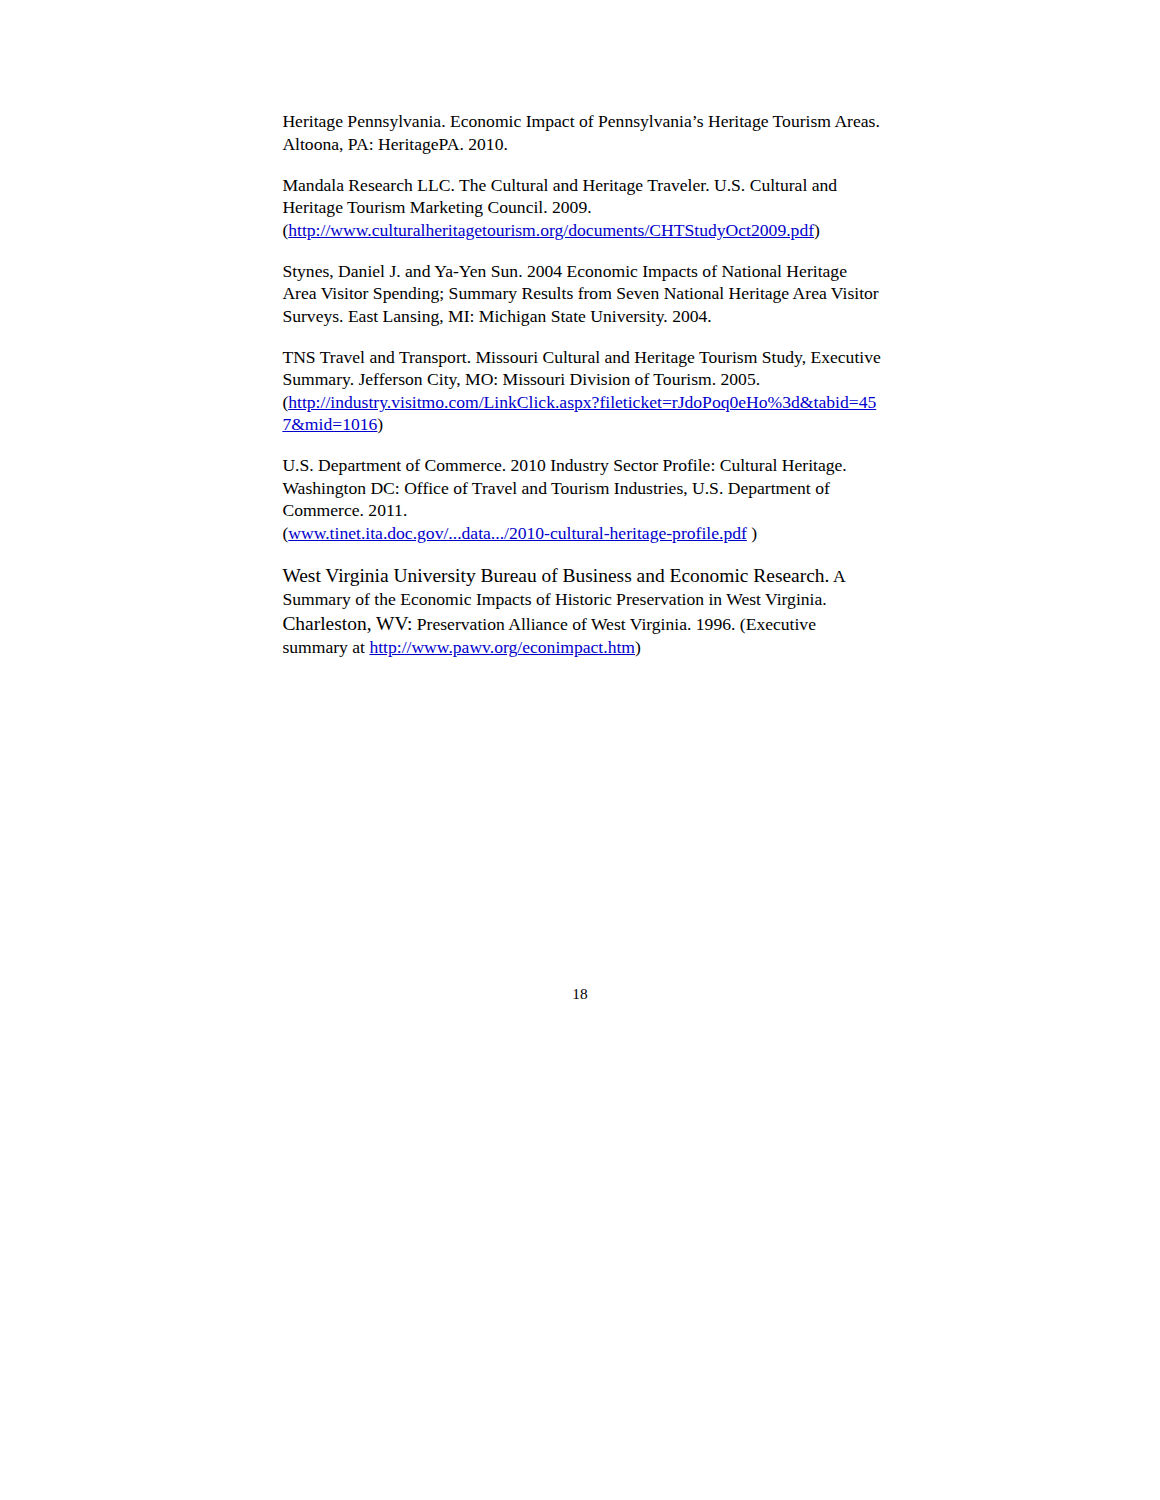Heritage Pennsylvania. Economic Impact of Pennsylvania’s Heritage Tourism Areas. Altoona, PA: HeritagePA. 2010.
Mandala Research LLC. The Cultural and Heritage Traveler. U.S. Cultural and Heritage Tourism Marketing Council. 2009.
(http://www.culturalheritagetourism.org/documents/CHTStudyOct2009.pdf)
Stynes, Daniel J. and Ya-Yen Sun. 2004 Economic Impacts of National Heritage Area Visitor Spending; Summary Results from Seven National Heritage Area Visitor Surveys. East Lansing, MI: Michigan State University. 2004.
TNS Travel and Transport. Missouri Cultural and Heritage Tourism Study, Executive Summary. Jefferson City, MO: Missouri Division of Tourism. 2005.
(http://industry.visitmo.com/LinkClick.aspx?fileticket=rJdoPoq0eHo%3d&tabid=457&mid=1016)
U.S. Department of Commerce. 2010 Industry Sector Profile: Cultural Heritage. Washington DC: Office of Travel and Tourism Industries, U.S. Department of Commerce. 2011.
(www.tinet.ita.doc.gov/...data.../2010-cultural-heritage-profile.pdf )
West Virginia University Bureau of Business and Economic Research. A Summary of the Economic Impacts of Historic Preservation in West Virginia. Charleston, WV: Preservation Alliance of West Virginia. 1996. (Executive summary at http://www.pawv.org/econimpact.htm)
18